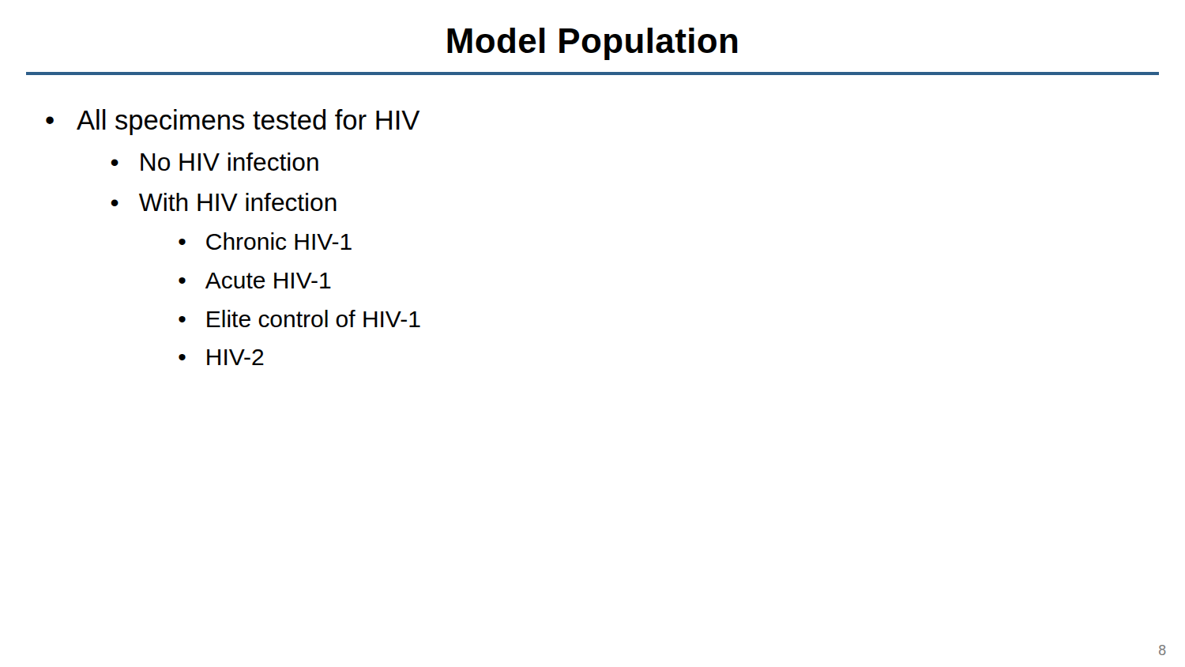Model Population
All specimens tested for HIV
No HIV infection
With HIV infection
Chronic HIV-1
Acute HIV-1
Elite control of HIV-1
HIV-2
8